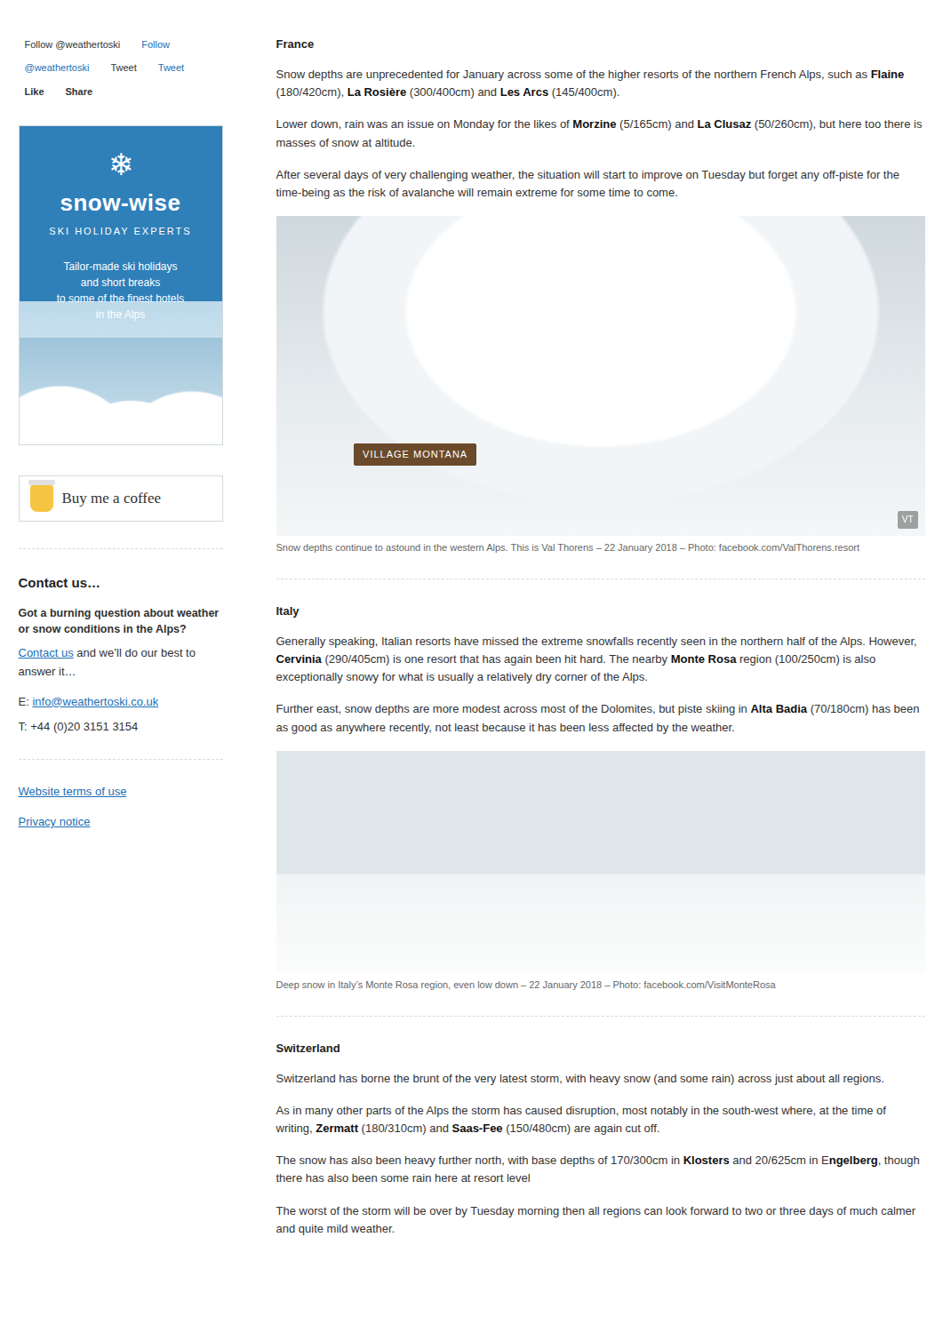Follow @weathertoski Follow @weathertoski Tweet Tweet Like Share
❄
snow-wiseSKI HOLIDAY EXPERTS
Tailor-made ski holidays
and short breaks
to some of the finest hotels
in the Alps
020 3397 8450
Buy me a coffee
Contact us…
Got a burning question about weather or snow conditions in the Alps?
Contact us and we’ll do our best to answer it…
E: info@weathertoski.co.uk
T: +44 (0)20 3151 3154
Website terms of use
Privacy notice
France
Snow depths are unprecedented for January across some of the higher resorts of the northern French Alps, such as Flaine (180/420cm), La Rosière (300/400cm) and Les Arcs (145/400cm).
Lower down, rain was an issue on Monday for the likes of Morzine (5/165cm) and La Clusaz (50/260cm), but here too there is masses of snow at altitude.
After several days of very challenging weather, the situation will start to improve on Tuesday but forget any off-piste for the time-being as the risk of avalanche will remain extreme for some time to come.
VILLAGE MONTANA VT
Snow depths continue to astound in the western Alps. This is Val Thorens – 22 January 2018 – Photo: facebook.com/ValThorens.resort
Italy
Generally speaking, Italian resorts have missed the extreme snowfalls recently seen in the northern half of the Alps. However, Cervinia (290/405cm) is one resort that has again been hit hard. The nearby Monte Rosa region (100/250cm) is also exceptionally snowy for what is usually a relatively dry corner of the Alps.
Further east, snow depths are more modest across most of the Dolomites, but piste skiing in Alta Badia (70/180cm) has been as good as anywhere recently, not least because it has been less affected by the weather.
Deep snow in Italy’s Monte Rosa region, even low down – 22 January 2018 – Photo: facebook.com/VisitMonteRosa
Switzerland
Switzerland has borne the brunt of the very latest storm, with heavy snow (and some rain) across just about all regions.
As in many other parts of the Alps the storm has caused disruption, most notably in the south-west where, at the time of writing, Zermatt (180/310cm) and Saas-Fee (150/480cm) are again cut off.
The snow has also been heavy further north, with base depths of 170/300cm in Klosters and 20/625cm in Engelberg, though there has also been some rain here at resort level
The worst of the storm will be over by Tuesday morning then all regions can look forward to two or three days of much calmer and quite mild weather.